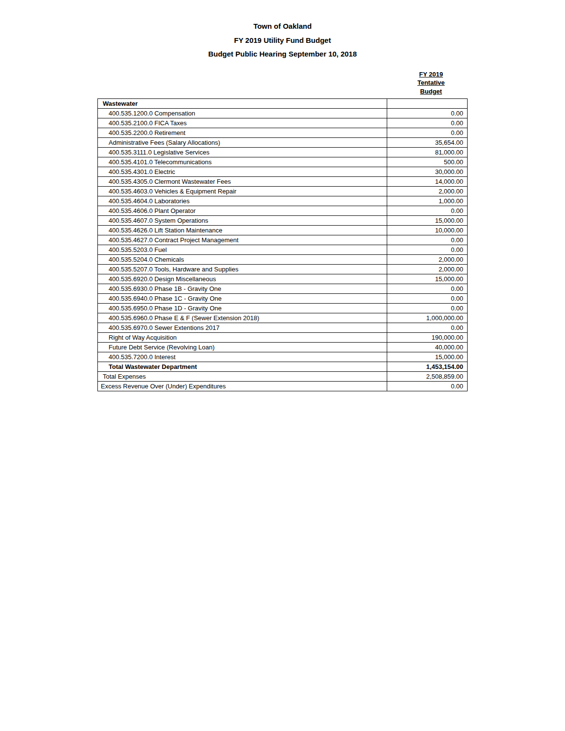Town of Oakland
FY 2019 Utility Fund Budget
Budget Public Hearing September 10, 2018
FY 2019 Tentative Budget
| Wastewater | |
| 400.535.1200.0 Compensation | 0.00 |
| 400.535.2100.0 FICA Taxes | 0.00 |
| 400.535.2200.0 Retirement | 0.00 |
| Administrative Fees (Salary Allocations) | 35,654.00 |
| 400.535.3111.0 Legislative Services | 81,000.00 |
| 400.535.4101.0 Telecommunications | 500.00 |
| 400.535.4301.0 Electric | 30,000.00 |
| 400.535.4305.0 Clermont Wastewater Fees | 14,000.00 |
| 400.535.4603.0 Vehicles & Equipment Repair | 2,000.00 |
| 400.535.4604.0 Laboratories | 1,000.00 |
| 400.535.4606.0 Plant Operator | 0.00 |
| 400.535.4607.0 System Operations | 15,000.00 |
| 400.535.4626.0 Lift Station Maintenance | 10,000.00 |
| 400.535.4627.0 Contract Project Management | 0.00 |
| 400.535.5203.0 Fuel | 0.00 |
| 400.535.5204.0 Chemicals | 2,000.00 |
| 400.535.5207.0 Tools, Hardware and Supplies | 2,000.00 |
| 400.535.6920.0 Design Miscellaneous | 15,000.00 |
| 400.535.6930.0 Phase 1B - Gravity One | 0.00 |
| 400.535.6940.0 Phase 1C - Gravity One | 0.00 |
| 400.535.6950.0 Phase 1D - Gravity One | 0.00 |
| 400.535.6960.0 Phase E & F (Sewer Extension 2018) | 1,000,000.00 |
| 400.535.6970.0 Sewer Extentions 2017 | 0.00 |
| Right of Way Acquisition | 190,000.00 |
| Future Debt Service (Revolving Loan) | 40,000.00 |
| 400.535.7200.0 Interest | 15,000.00 |
| Total Wastewater Department | 1,453,154.00 |
| Total Expenses | 2,508,859.00 |
| Excess Revenue Over (Under) Expenditures | 0.00 |